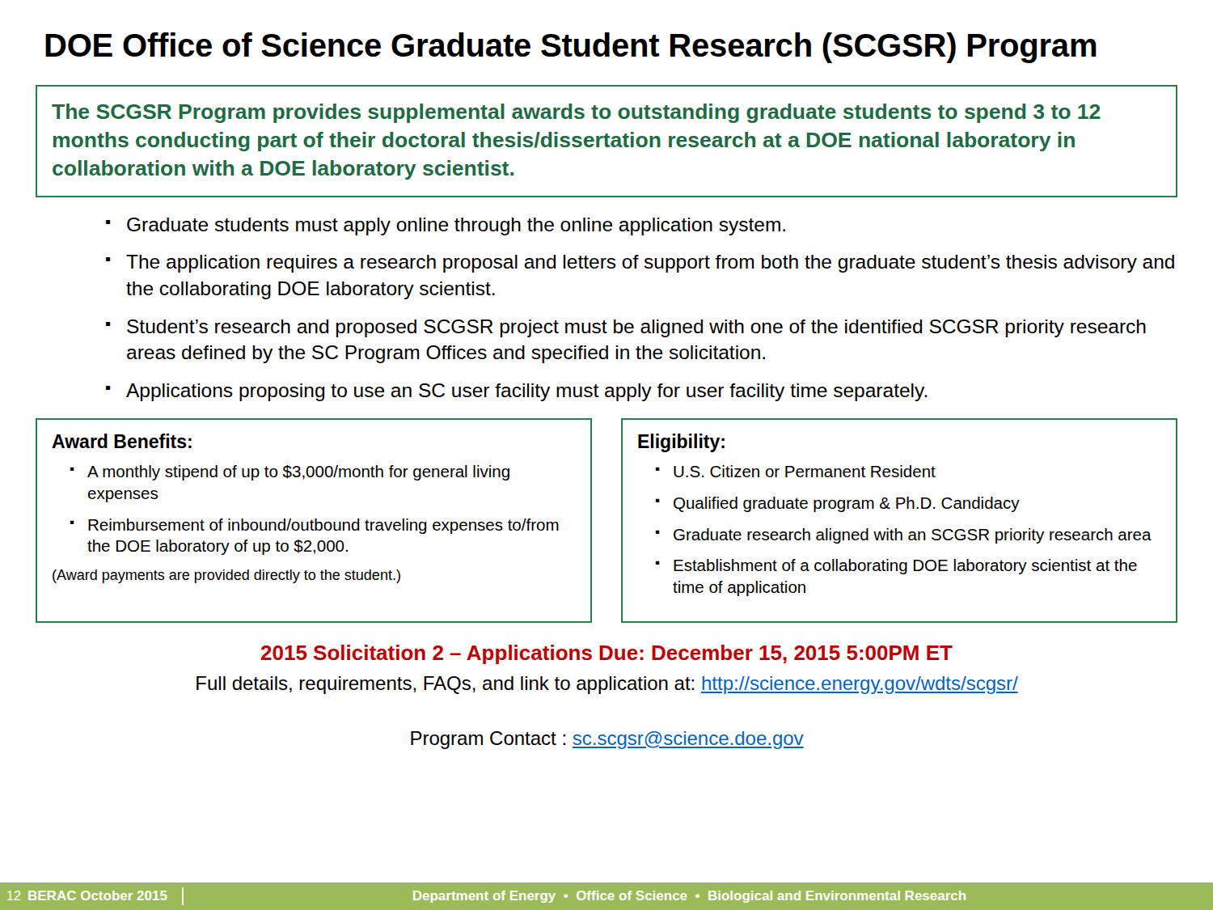DOE Office of Science Graduate Student Research (SCGSR) Program
The SCGSR Program provides supplemental awards to outstanding graduate students to spend 3 to 12 months conducting part of their doctoral thesis/dissertation research at a DOE national laboratory in collaboration with a DOE laboratory scientist.
Graduate students must apply online through the online application system.
The application requires a research proposal and letters of support from both the graduate student’s thesis advisory and the collaborating DOE laboratory scientist.
Student’s research and proposed SCGSR project must be aligned with one of the identified SCGSR priority research areas defined by the SC Program Offices and specified in the solicitation.
Applications proposing to use an SC user facility must apply for user facility time separately.
Award Benefits:
A monthly stipend of up to $3,000/month for general living expenses
Reimbursement of inbound/outbound traveling expenses to/from the DOE laboratory of up to $2,000.
(Award payments are provided directly to the student.)
Eligibility:
U.S. Citizen or Permanent Resident
Qualified graduate program & Ph.D. Candidacy
Graduate research aligned with an SCGSR priority research area
Establishment of a collaborating DOE laboratory scientist at the time of application
2015 Solicitation 2 – Applications Due: December 15, 2015 5:00PM ET
Full details, requirements, FAQs, and link to application at: http://science.energy.gov/wdts/scgsr/
Program Contact : sc.scgsr@science.doe.gov
12
BERAC October 2015
Department of Energy • Office of Science • Biological and Environmental Research